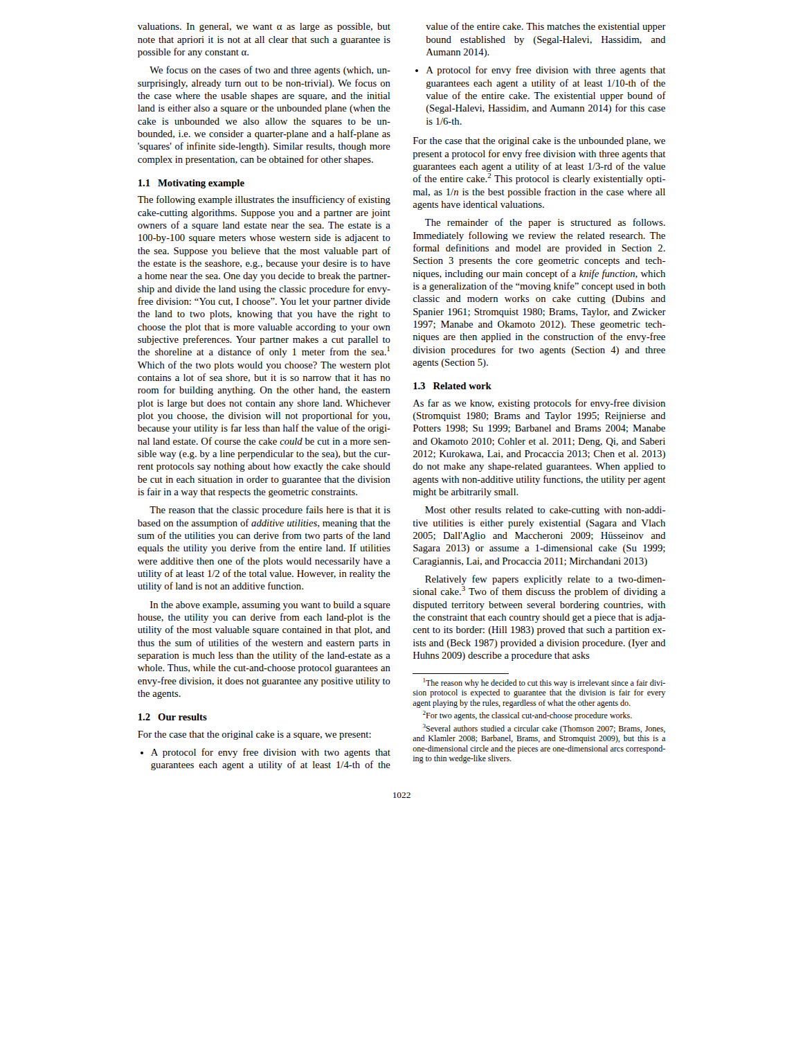valuations. In general, we want α as large as possible, but note that apriori it is not at all clear that such a guarantee is possible for any constant α.
We focus on the cases of two and three agents (which, unsurprisingly, already turn out to be non-trivial). We focus on the case where the usable shapes are square, and the initial land is either also a square or the unbounded plane (when the cake is unbounded we also allow the squares to be unbounded, i.e. we consider a quarter-plane and a half-plane as 'squares' of infinite side-length). Similar results, though more complex in presentation, can be obtained for other shapes.
1.1 Motivating example
The following example illustrates the insufficiency of existing cake-cutting algorithms. Suppose you and a partner are joint owners of a square land estate near the sea. The estate is a 100-by-100 square meters whose western side is adjacent to the sea. Suppose you believe that the most valuable part of the estate is the seashore, e.g., because your desire is to have a home near the sea. One day you decide to break the partnership and divide the land using the classic procedure for envy-free division: “You cut, I choose”. You let your partner divide the land to two plots, knowing that you have the right to choose the plot that is more valuable according to your own subjective preferences. Your partner makes a cut parallel to the shoreline at a distance of only 1 meter from the sea.1 Which of the two plots would you choose? The western plot contains a lot of sea shore, but it is so narrow that it has no room for building anything. On the other hand, the eastern plot is large but does not contain any shore land. Whichever plot you choose, the division will not proportional for you, because your utility is far less than half the value of the original land estate. Of course the cake could be cut in a more sensible way (e.g. by a line perpendicular to the sea), but the current protocols say nothing about how exactly the cake should be cut in each situation in order to guarantee that the division is fair in a way that respects the geometric constraints.
The reason that the classic procedure fails here is that it is based on the assumption of additive utilities, meaning that the sum of the utilities you can derive from two parts of the land equals the utility you derive from the entire land. If utilities were additive then one of the plots would necessarily have a utility of at least 1/2 of the total value. However, in reality the utility of land is not an additive function.
In the above example, assuming you want to build a square house, the utility you can derive from each land-plot is the utility of the most valuable square contained in that plot, and thus the sum of utilities of the western and eastern parts in separation is much less than the utility of the land-estate as a whole. Thus, while the cut-and-choose protocol guarantees an envy-free division, it does not guarantee any positive utility to the agents.
1.2 Our results
For the case that the original cake is a square, we present:
A protocol for envy free division with two agents that guarantees each agent a utility of at least 1/4-th of the value of the entire cake. This matches the existential upper bound established by (Segal-Halevi, Hassidim, and Aumann 2014).
A protocol for envy free division with three agents that guarantees each agent a utility of at least 1/10-th of the value of the entire cake. The existential upper bound of (Segal-Halevi, Hassidim, and Aumann 2014) for this case is 1/6-th.
For the case that the original cake is the unbounded plane, we present a protocol for envy free division with three agents that guarantees each agent a utility of at least 1/3-rd of the value of the entire cake.2 This protocol is clearly existentially optimal, as 1/n is the best possible fraction in the case where all agents have identical valuations.
The remainder of the paper is structured as follows. Immediately following we review the related research. The formal definitions and model are provided in Section 2. Section 3 presents the core geometric concepts and techniques, including our main concept of a knife function, which is a generalization of the “moving knife” concept used in both classic and modern works on cake cutting (Dubins and Spanier 1961; Stromquist 1980; Brams, Taylor, and Zwicker 1997; Manabe and Okamoto 2012). These geometric techniques are then applied in the construction of the envy-free division procedures for two agents (Section 4) and three agents (Section 5).
1.3 Related work
As far as we know, existing protocols for envy-free division (Stromquist 1980; Brams and Taylor 1995; Reijnierse and Potters 1998; Su 1999; Barbanel and Brams 2004; Manabe and Okamoto 2010; Cohler et al. 2011; Deng, Qi, and Saberi 2012; Kurokawa, Lai, and Procaccia 2013; Chen et al. 2013) do not make any shape-related guarantees. When applied to agents with non-additive utility functions, the utility per agent might be arbitrarily small.
Most other results related to cake-cutting with non-additive utilities is either purely existential (Sagara and Vlach 2005; Dall'Aglio and Maccheroni 2009; Hüsseinov and Sagara 2013) or assume a 1-dimensional cake (Su 1999; Caragiannis, Lai, and Procaccia 2011; Mirchandani 2013)
Relatively few papers explicitly relate to a two-dimensional cake.3 Two of them discuss the problem of dividing a disputed territory between several bordering countries, with the constraint that each country should get a piece that is adjacent to its border: (Hill 1983) proved that such a partition exists and (Beck 1987) provided a division procedure. (Iyer and Huhns 2009) describe a procedure that asks
1The reason why he decided to cut this way is irrelevant since a fair division protocol is expected to guarantee that the division is fair for every agent playing by the rules, regardless of what the other agents do.
2For two agents, the classical cut-and-choose procedure works.
3Several authors studied a circular cake (Thomson 2007; Brams, Jones, and Klamler 2008; Barbanel, Brams, and Stromquist 2009), but this is a one-dimensional circle and the pieces are one-dimensional arcs corresponding to thin wedge-like slivers.
1022